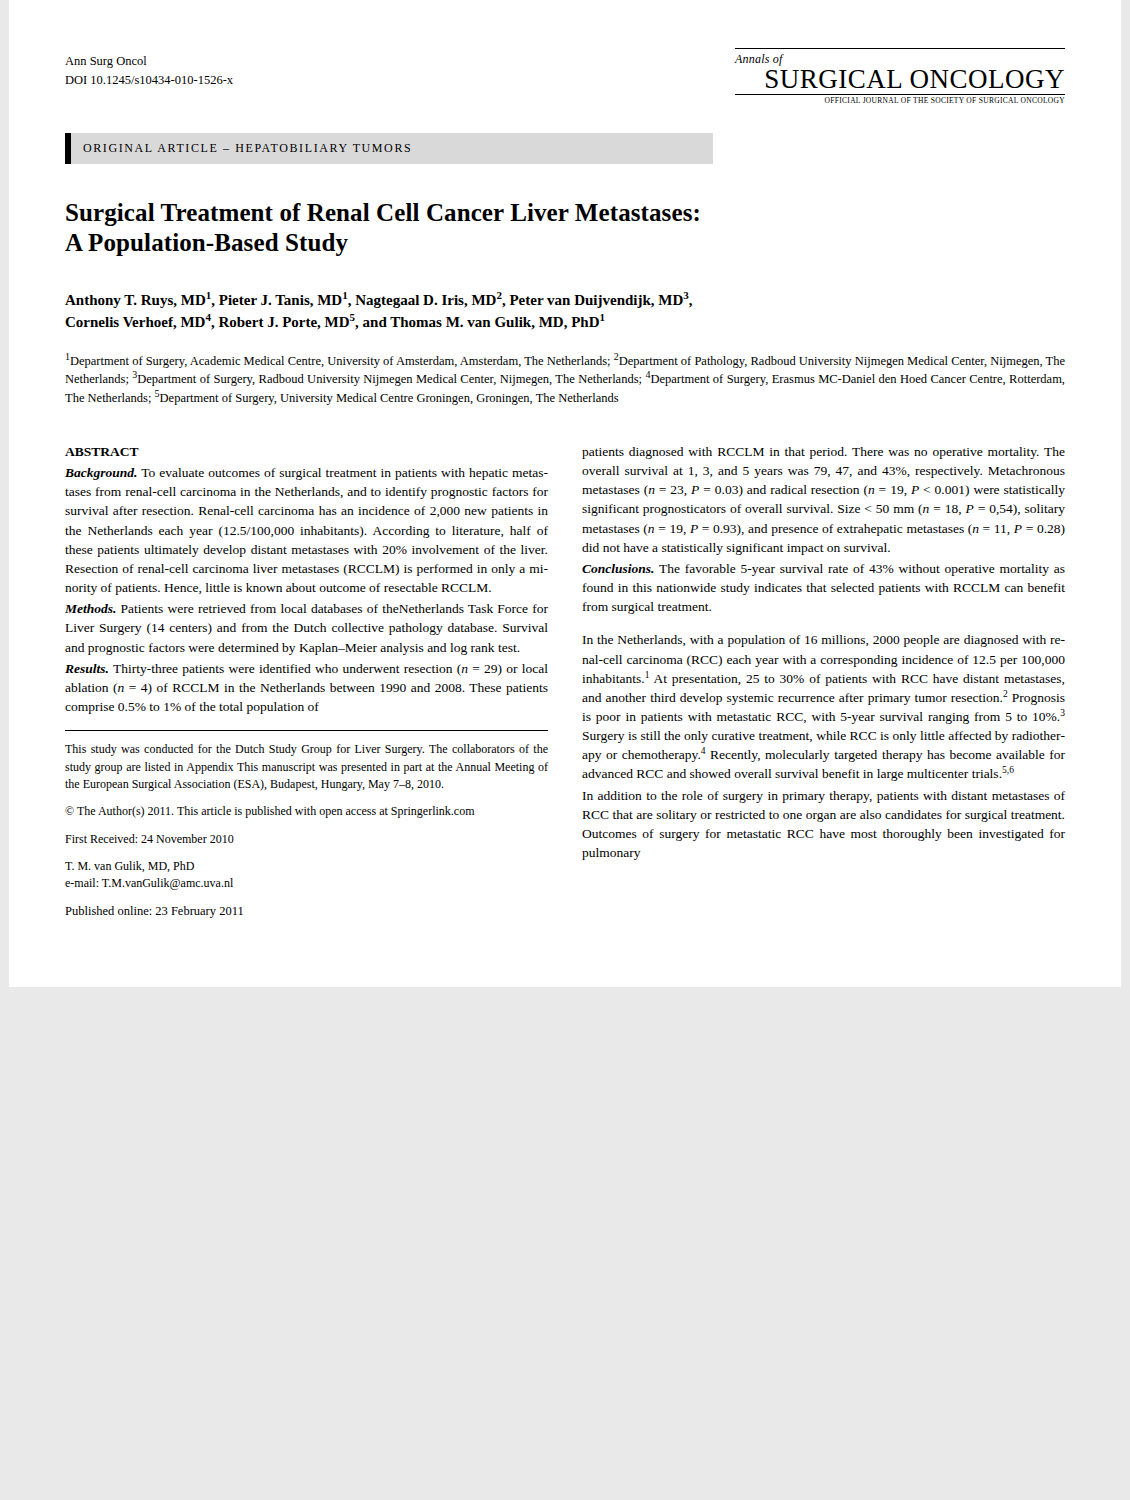Ann Surg Oncol
DOI 10.1245/s10434-010-1526-x
Annals of
SURGICAL ONCOLOGY
OFFICIAL JOURNAL OF THE SOCIETY OF SURGICAL ONCOLOGY
ORIGINAL ARTICLE – HEPATOBILIARY TUMORS
Surgical Treatment of Renal Cell Cancer Liver Metastases:
A Population-Based Study
Anthony T. Ruys, MD1, Pieter J. Tanis, MD1, Nagtegaal D. Iris, MD2, Peter van Duijvendijk, MD3,
Cornelis Verhoef, MD4, Robert J. Porte, MD5, and Thomas M. van Gulik, MD, PhD1
1Department of Surgery, Academic Medical Centre, University of Amsterdam, Amsterdam, The Netherlands; 2Department of Pathology, Radboud University Nijmegen Medical Center, Nijmegen, The Netherlands; 3Department of Surgery, Radboud University Nijmegen Medical Center, Nijmegen, The Netherlands; 4Department of Surgery, Erasmus MC-Daniel den Hoed Cancer Centre, Rotterdam, The Netherlands; 5Department of Surgery, University Medical Centre Groningen, Groningen, The Netherlands
ABSTRACT
Background. To evaluate outcomes of surgical treatment in patients with hepatic metastases from renal-cell carcinoma in the Netherlands, and to identify prognostic factors for survival after resection. Renal-cell carcinoma has an incidence of 2,000 new patients in the Netherlands each year (12.5/100,000 inhabitants). According to literature, half of these patients ultimately develop distant metastases with 20% involvement of the liver. Resection of renal-cell carcinoma liver metastases (RCCLM) is performed in only a minority of patients. Hence, little is known about outcome of resectable RCCLM.
Methods. Patients were retrieved from local databases of theNetherlands Task Force for Liver Surgery (14 centers) and from the Dutch collective pathology database. Survival and prognostic factors were determined by Kaplan–Meier analysis and log rank test.
Results. Thirty-three patients were identified who underwent resection (n = 29) or local ablation (n = 4) of RCCLM in the Netherlands between 1990 and 2008. These patients comprise 0.5% to 1% of the total population of
This study was conducted for the Dutch Study Group for Liver Surgery. The collaborators of the study group are listed in Appendix This manuscript was presented in part at the Annual Meeting of the European Surgical Association (ESA), Budapest, Hungary, May 7–8, 2010.
© The Author(s) 2011. This article is published with open access at Springerlink.com
First Received: 24 November 2010
T. M. van Gulik, MD, PhD
e-mail: T.M.vanGulik@amc.uva.nl
Published online: 23 February 2011
patients diagnosed with RCCLM in that period. There was no operative mortality. The overall survival at 1, 3, and 5 years was 79, 47, and 43%, respectively. Metachronous metastases (n = 23, P = 0.03) and radical resection (n = 19, P < 0.001) were statistically significant prognosticators of overall survival. Size < 50 mm (n = 18, P = 0,54), solitary metastases (n = 19, P = 0.93), and presence of extrahepatic metastases (n = 11, P = 0.28) did not have a statistically significant impact on survival.
Conclusions. The favorable 5-year survival rate of 43% without operative mortality as found in this nationwide study indicates that selected patients with RCCLM can benefit from surgical treatment.
In the Netherlands, with a population of 16 millions, 2000 people are diagnosed with renal-cell carcinoma (RCC) each year with a corresponding incidence of 12.5 per 100,000 inhabitants.1 At presentation, 25 to 30% of patients with RCC have distant metastases, and another third develop systemic recurrence after primary tumor resection.2 Prognosis is poor in patients with metastatic RCC, with 5-year survival ranging from 5 to 10%.3 Surgery is still the only curative treatment, while RCC is only little affected by radiotherapy or chemotherapy.4 Recently, molecularly targeted therapy has become available for advanced RCC and showed overall survival benefit in large multicenter trials.5,6
In addition to the role of surgery in primary therapy, patients with distant metastases of RCC that are solitary or restricted to one organ are also candidates for surgical treatment. Outcomes of surgery for metastatic RCC have most thoroughly been investigated for pulmonary